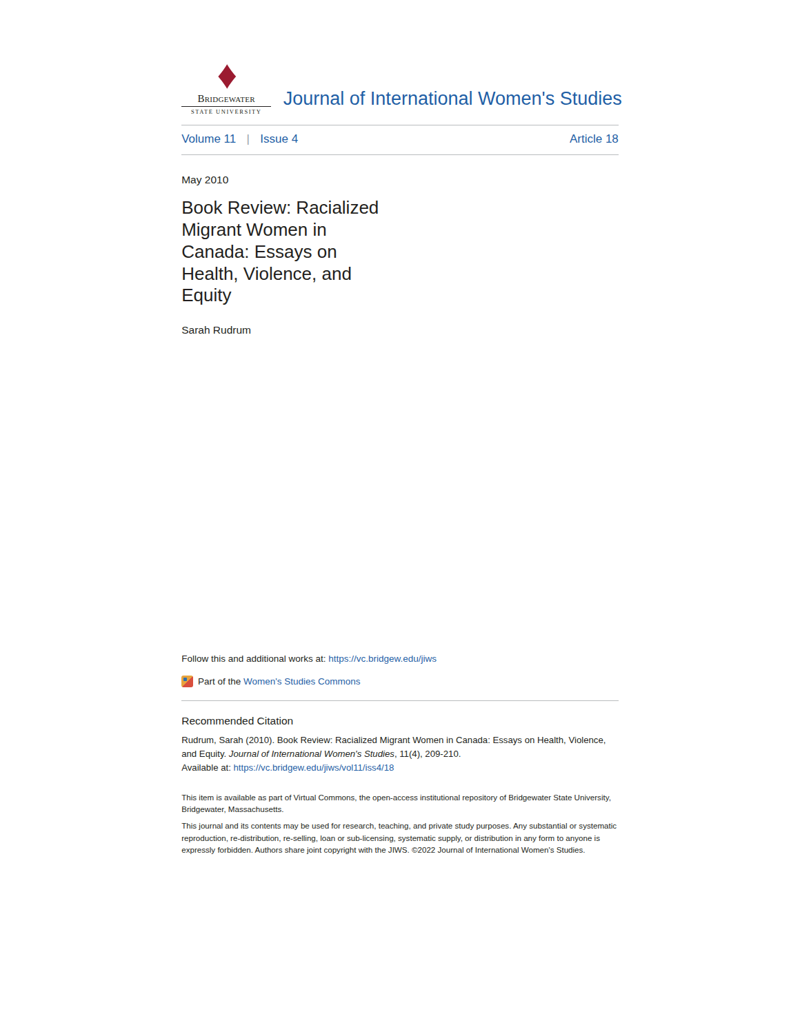♦ Bridgewater State University
Journal of International Women's Studies
Volume 11 | Issue 4 Article 18
May 2010
Book Review: Racialized Migrant Women in Canada: Essays on Health, Violence, and Equity
Sarah Rudrum
Follow this and additional works at: https://vc.bridgew.edu/jiws
Part of the Women's Studies Commons
Recommended Citation
Rudrum, Sarah (2010). Book Review: Racialized Migrant Women in Canada: Essays on Health, Violence, and Equity. Journal of International Women's Studies, 11(4), 209-210.
Available at: https://vc.bridgew.edu/jiws/vol11/iss4/18
This item is available as part of Virtual Commons, the open-access institutional repository of Bridgewater State University, Bridgewater, Massachusetts.
This journal and its contents may be used for research, teaching, and private study purposes. Any substantial or systematic reproduction, re-distribution, re-selling, loan or sub-licensing, systematic supply, or distribution in any form to anyone is expressly forbidden. Authors share joint copyright with the JIWS. ©2022 Journal of International Women's Studies.